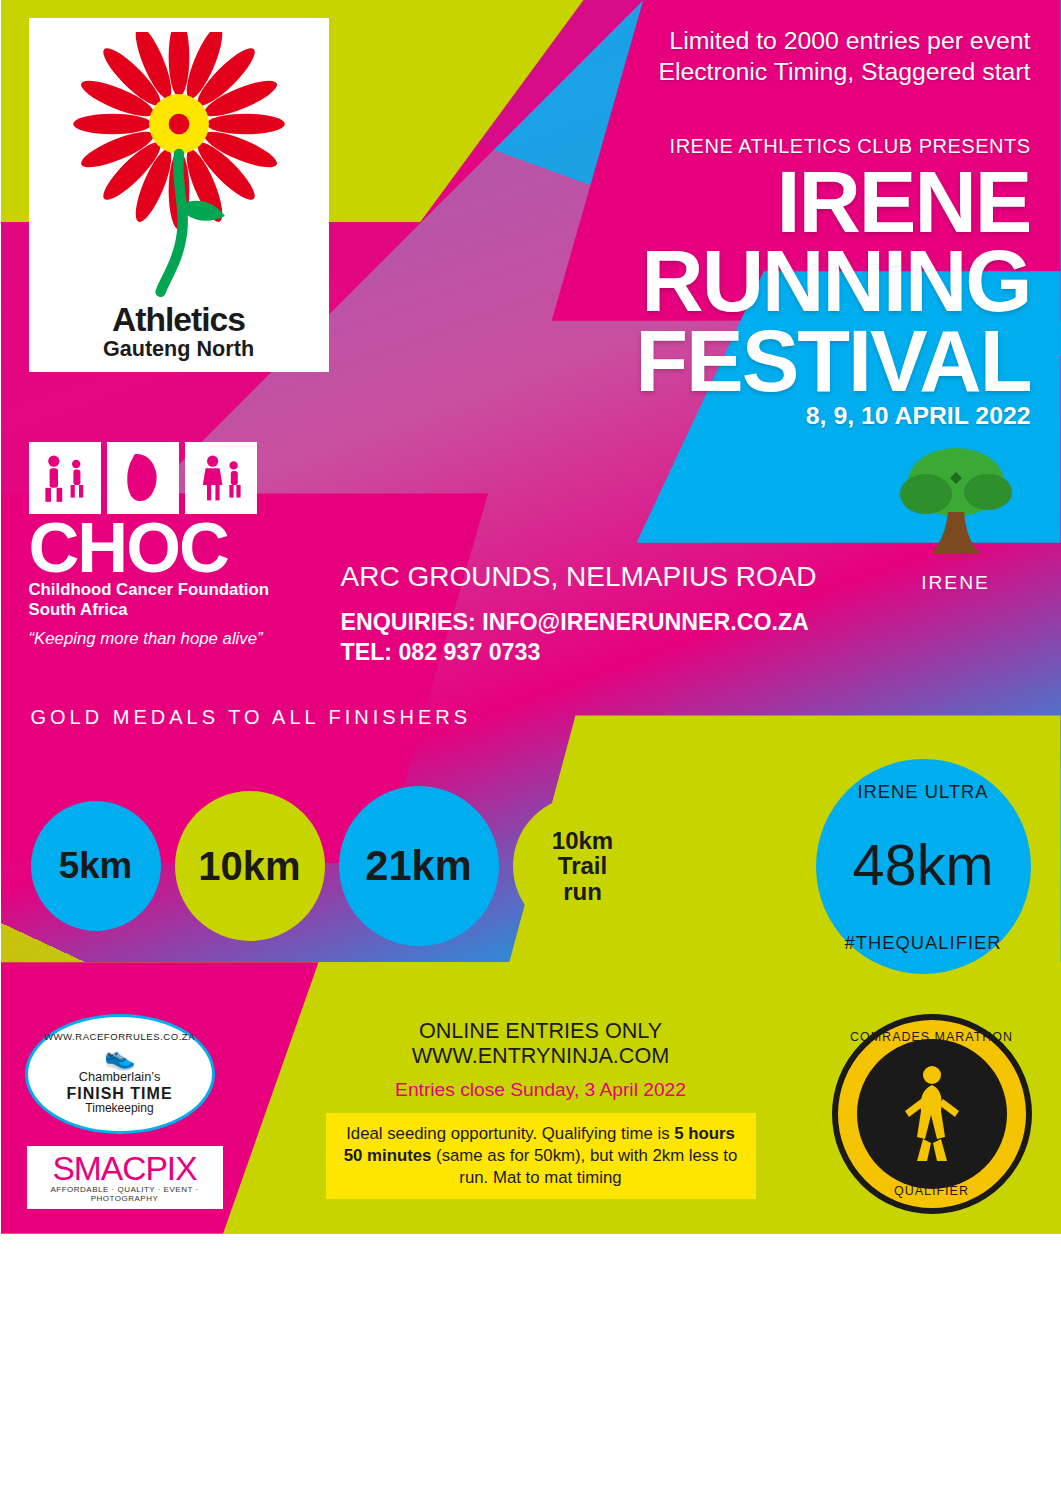Athletics
Gauteng North
Limited to 2000 entries per event
Electronic Timing, Staggered start
IRENE ATHLETICS CLUB PRESENTS
IRENE
RUNNING
FESTIVAL
8, 9, 10 APRIL 2022
CHOC
Childhood Cancer Foundation
South Africa
“Keeping more than hope alive”
IRENE
ARC GROUNDS, NELMAPIUS ROAD
ENQUIRIES: INFO@IRENERUNNER.CO.ZA
TEL: 082 937 0733
GOLD MEDALS TO ALL FINISHERS
5km
10km
21km
10km
Trail
run
IRENE ULTRA 48km #THEQUALIFIER
WWW.RACEFORRULES.CO.ZA 👟 Chamberlain’s FINISH TIME Timekeeping
SMACPIX
AFFORDABLE · QUALITY · EVENT · PHOTOGRAPHY
ONLINE ENTRIES ONLY
WWW.ENTRYNINJA.COM
Entries close Sunday, 3 April 2022
Ideal seeding opportunity. Qualifying time is 5 hours 50 minutes (same as for 50km), but with 2km less to run. Mat to mat timing
COMRADES MARATHON QUALIFIER